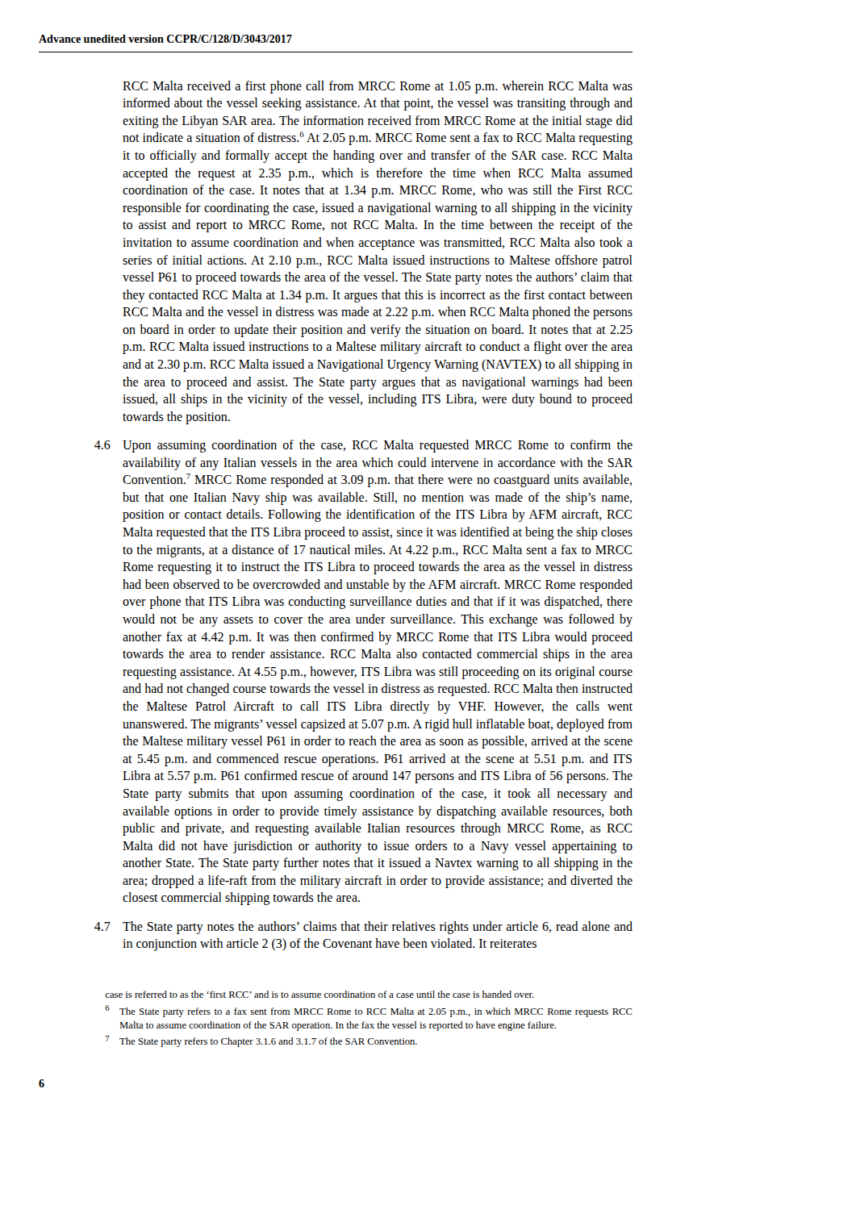Advance unedited version CCPR/C/128/D/3043/2017
RCC Malta received a first phone call from MRCC Rome at 1.05 p.m. wherein RCC Malta was informed about the vessel seeking assistance. At that point, the vessel was transiting through and exiting the Libyan SAR area. The information received from MRCC Rome at the initial stage did not indicate a situation of distress.6 At 2.05 p.m. MRCC Rome sent a fax to RCC Malta requesting it to officially and formally accept the handing over and transfer of the SAR case. RCC Malta accepted the request at 2.35 p.m., which is therefore the time when RCC Malta assumed coordination of the case. It notes that at 1.34 p.m. MRCC Rome, who was still the First RCC responsible for coordinating the case, issued a navigational warning to all shipping in the vicinity to assist and report to MRCC Rome, not RCC Malta. In the time between the receipt of the invitation to assume coordination and when acceptance was transmitted, RCC Malta also took a series of initial actions. At 2.10 p.m., RCC Malta issued instructions to Maltese offshore patrol vessel P61 to proceed towards the area of the vessel. The State party notes the authors’ claim that they contacted RCC Malta at 1.34 p.m. It argues that this is incorrect as the first contact between RCC Malta and the vessel in distress was made at 2.22 p.m. when RCC Malta phoned the persons on board in order to update their position and verify the situation on board. It notes that at 2.25 p.m. RCC Malta issued instructions to a Maltese military aircraft to conduct a flight over the area and at 2.30 p.m. RCC Malta issued a Navigational Urgency Warning (NAVTEX) to all shipping in the area to proceed and assist. The State party argues that as navigational warnings had been issued, all ships in the vicinity of the vessel, including ITS Libra, were duty bound to proceed towards the position.
4.6 Upon assuming coordination of the case, RCC Malta requested MRCC Rome to confirm the availability of any Italian vessels in the area which could intervene in accordance with the SAR Convention.7 MRCC Rome responded at 3.09 p.m. that there were no coastguard units available, but that one Italian Navy ship was available. Still, no mention was made of the ship’s name, position or contact details. Following the identification of the ITS Libra by AFM aircraft, RCC Malta requested that the ITS Libra proceed to assist, since it was identified at being the ship closes to the migrants, at a distance of 17 nautical miles. At 4.22 p.m., RCC Malta sent a fax to MRCC Rome requesting it to instruct the ITS Libra to proceed towards the area as the vessel in distress had been observed to be overcrowded and unstable by the AFM aircraft. MRCC Rome responded over phone that ITS Libra was conducting surveillance duties and that if it was dispatched, there would not be any assets to cover the area under surveillance. This exchange was followed by another fax at 4.42 p.m. It was then confirmed by MRCC Rome that ITS Libra would proceed towards the area to render assistance. RCC Malta also contacted commercial ships in the area requesting assistance. At 4.55 p.m., however, ITS Libra was still proceeding on its original course and had not changed course towards the vessel in distress as requested. RCC Malta then instructed the Maltese Patrol Aircraft to call ITS Libra directly by VHF. However, the calls went unanswered. The migrants’ vessel capsized at 5.07 p.m. A rigid hull inflatable boat, deployed from the Maltese military vessel P61 in order to reach the area as soon as possible, arrived at the scene at 5.45 p.m. and commenced rescue operations. P61 arrived at the scene at 5.51 p.m. and ITS Libra at 5.57 p.m. P61 confirmed rescue of around 147 persons and ITS Libra of 56 persons. The State party submits that upon assuming coordination of the case, it took all necessary and available options in order to provide timely assistance by dispatching available resources, both public and private, and requesting available Italian resources through MRCC Rome, as RCC Malta did not have jurisdiction or authority to issue orders to a Navy vessel appertaining to another State. The State party further notes that it issued a Navtex warning to all shipping in the area; dropped a life-raft from the military aircraft in order to provide assistance; and diverted the closest commercial shipping towards the area.
4.7 The State party notes the authors’ claims that their relatives rights under article 6, read alone and in conjunction with article 2 (3) of the Covenant have been violated. It reiterates
case is referred to as the ‘first RCC’ and is to assume coordination of a case until the case is handed over.
6
The State party refers to a fax sent from MRCC Rome to RCC Malta at 2.05 p.m., in which MRCC Rome requests RCC Malta to assume coordination of the SAR operation. In the fax the vessel is reported to have engine failure.
7
The State party refers to Chapter 3.1.6 and 3.1.7 of the SAR Convention.
6